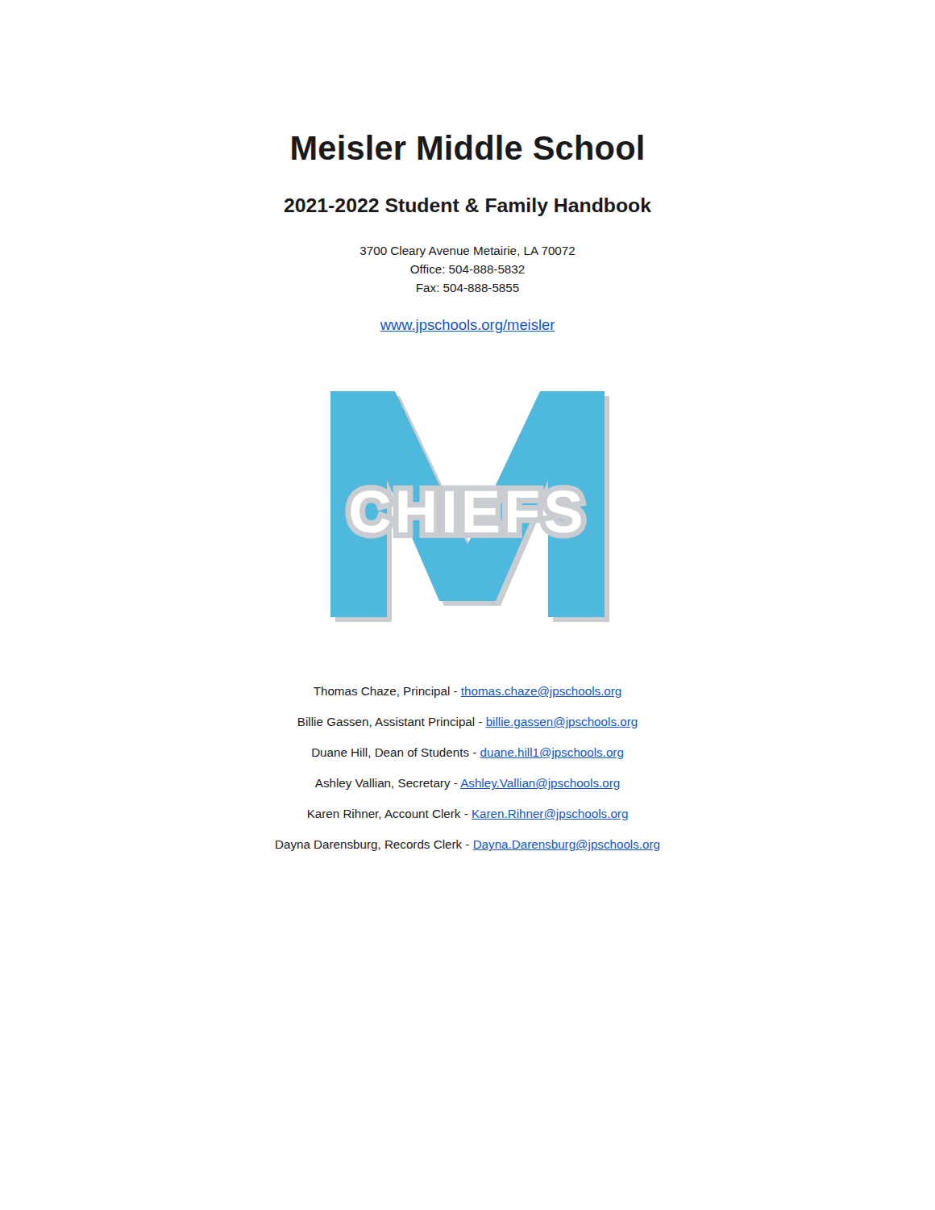Meisler Middle School
2021-2022 Student & Family Handbook
3700 Cleary Avenue Metairie, LA 70072
Office: 504-888-5832
Fax: 504-888-5855
www.jpschools.org/meisler
CHIEFS CHIEFS
Thomas Chaze, Principal - thomas.chaze@jpschools.org
Billie Gassen, Assistant Principal - billie.gassen@jpschools.org
Duane Hill, Dean of Students - duane.hill1@jpschools.org
Ashley Vallian, Secretary - Ashley.Vallian@jpschools.org
Karen Rihner, Account Clerk - Karen.Rihner@jpschools.org
Dayna Darensburg, Records Clerk - Dayna.Darensburg@jpschools.org